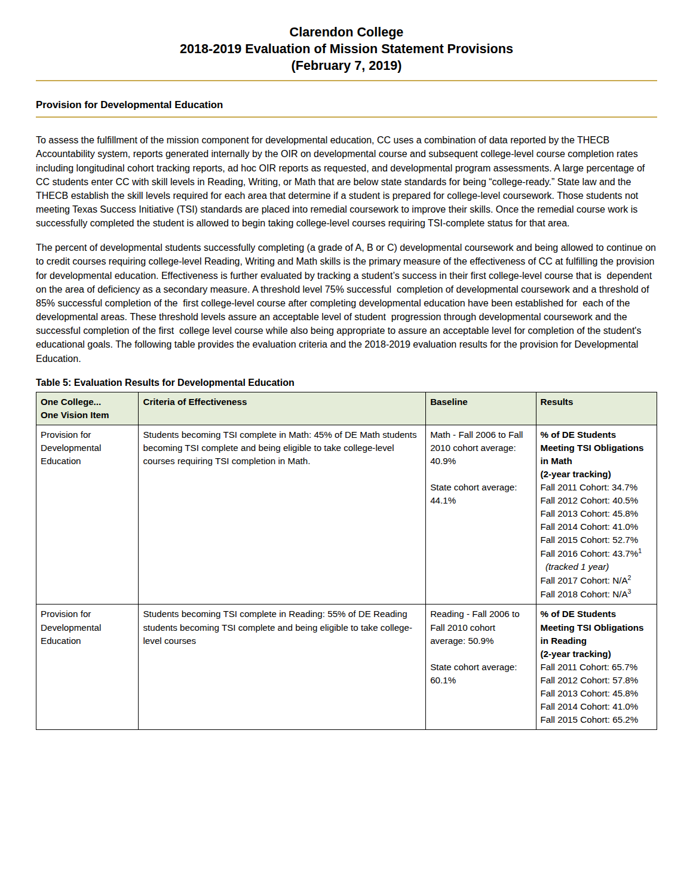Clarendon College
2018-2019 Evaluation of Mission Statement Provisions
(February 7, 2019)
Provision for Developmental Education
To assess the fulfillment of the mission component for developmental education, CC uses a combination of data reported by the THECB Accountability system, reports generated internally by the OIR on developmental course and subsequent college-level course completion rates including longitudinal cohort tracking reports, ad hoc OIR reports as requested, and developmental program assessments. A large percentage of CC students enter CC with skill levels in Reading, Writing, or Math that are below state standards for being “college-ready.” State law and the THECB establish the skill levels required for each area that determine if a student is prepared for college-level coursework. Those students not meeting Texas Success Initiative (TSI) standards are placed into remedial coursework to improve their skills. Once the remedial course work is successfully completed the student is allowed to begin taking college-level courses requiring TSI-complete status for that area.
The percent of developmental students successfully completing (a grade of A, B or C) developmental coursework and being allowed to continue on to credit courses requiring college-level Reading, Writing and Math skills is the primary measure of the effectiveness of CC at fulfilling the provision for developmental education. Effectiveness is further evaluated by tracking a student’s success in their first college-level course that is dependent on the area of deficiency as a secondary measure. A threshold level 75% successful completion of developmental coursework and a threshold of 85% successful completion of the first college-level course after completing developmental education have been established for each of the developmental areas. These threshold levels assure an acceptable level of student progression through developmental coursework and the successful completion of the first college level course while also being appropriate to assure an acceptable level for completion of the student's educational goals. The following table provides the evaluation criteria and the 2018-2019 evaluation results for the provision for Developmental Education.
Table 5: Evaluation Results for Developmental Education
| One College... One Vision Item | Criteria of Effectiveness | Baseline | Results |
| --- | --- | --- | --- |
| Provision for Developmental Education | Students becoming TSI complete in Math: 45% of DE Math students becoming TSI complete and being eligible to take college-level courses requiring TSI completion in Math. | Math - Fall 2006 to Fall 2010 cohort average: 40.9% State cohort average: 44.1% | % of DE Students Meeting TSI Obligations in Math (2-year tracking) Fall 2011 Cohort: 34.7% Fall 2012 Cohort: 40.5% Fall 2013 Cohort: 45.8% Fall 2014 Cohort: 41.0% Fall 2015 Cohort: 52.7% Fall 2016 Cohort: 43.7% 1 (tracked 1 year) Fall 2017 Cohort: N/A 2 Fall 2018 Cohort: N/A 3 |
| Provision for Developmental Education | Students becoming TSI complete in Reading: 55% of DE Reading students becoming TSI complete and being eligible to take college-level courses | Reading - Fall 2006 to Fall 2010 cohort average: 50.9% State cohort average: 60.1% | % of DE Students Meeting TSI Obligations in Reading (2-year tracking) Fall 2011 Cohort: 65.7% Fall 2012 Cohort: 57.8% Fall 2013 Cohort: 45.8% Fall 2014 Cohort: 41.0% Fall 2015 Cohort: 65.2% |